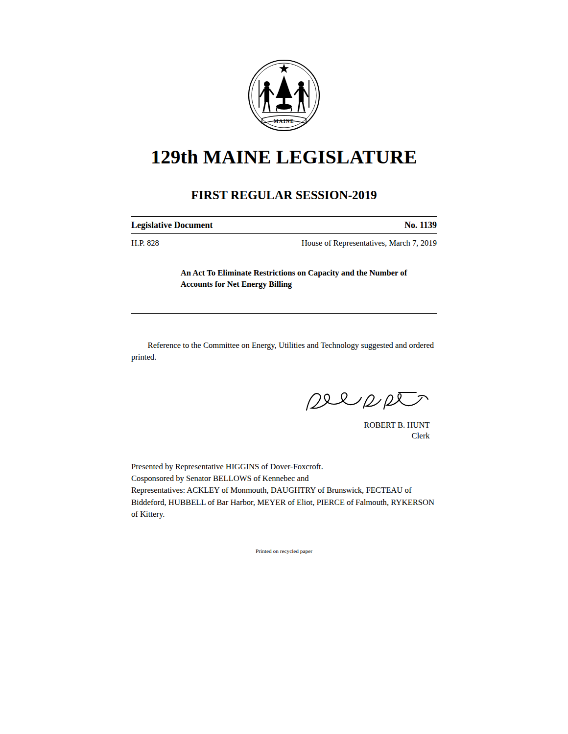MAINE
129th MAINE LEGISLATURE
FIRST REGULAR SESSION-2019
Legislative Document No. 1139
H.P. 828 House of Representatives, March 7, 2019
An Act To Eliminate Restrictions on Capacity and the Number of Accounts for Net Energy Billing
Reference to the Committee on Energy, Utilities and Technology suggested and ordered printed.
ROBERT B. HUNT
Clerk
Presented by Representative HIGGINS of Dover-Foxcroft.
Cosponsored by Senator BELLOWS of Kennebec and
Representatives: ACKLEY of Monmouth, DAUGHTRY of Brunswick, FECTEAU of Biddeford, HUBBELL of Bar Harbor, MEYER of Eliot, PIERCE of Falmouth, RYKERSON of Kittery.
Printed on recycled paper